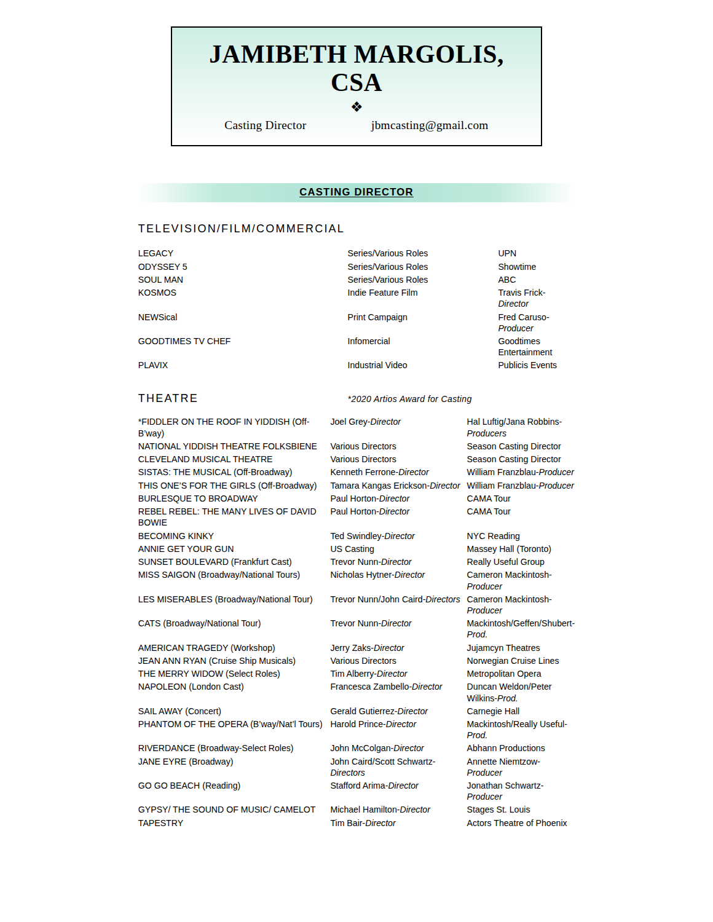JAMIBETH MARGOLIS, CSA
❖
Casting Director jbmcasting@gmail.com
CASTING DIRECTOR
TELEVISION/FILM/COMMERCIAL
| LEGACY | Series/Various Roles | UPN |
| ODYSSEY 5 | Series/Various Roles | Showtime |
| SOUL MAN | Series/Various Roles | ABC |
| KOSMOS | Indie Feature Film | Travis Frick- Director |
| NEWSical | Print Campaign | Fred Caruso- Producer |
| GOODTIMES TV CHEF | Infomercial | Goodtimes Entertainment |
| PLAVIX | Industrial Video | Publicis Events |
THEATRE
*2020 Artios Award for Casting
| *FIDDLER ON THE ROOF IN YIDDISH (Off-B’way) | Joel Grey- Director | Hal Luftig/Jana Robbins- Producers |
| NATIONAL YIDDISH THEATRE FOLKSBIENE | Various Directors | Season Casting Director |
| CLEVELAND MUSICAL THEATRE | Various Directors | Season Casting Director |
| SISTAS: THE MUSICAL (Off-Broadway) | Kenneth Ferrone- Director | William Franzblau- Producer |
| THIS ONE’S FOR THE GIRLS (Off-Broadway) | Tamara Kangas Erickson- Director | William Franzblau- Producer |
| BURLESQUE TO BROADWAY | Paul Horton- Director | CAMA Tour |
| REBEL REBEL: THE MANY LIVES OF DAVID BOWIE | Paul Horton- Director | CAMA Tour |
| BECOMING KINKY | Ted Swindley- Director | NYC Reading |
| ANNIE GET YOUR GUN | US Casting | Massey Hall (Toronto) |
| SUNSET BOULEVARD (Frankfurt Cast) | Trevor Nunn- Director | Really Useful Group |
| MISS SAIGON (Broadway/National Tours) | Nicholas Hytner- Director | Cameron Mackintosh- Producer |
| LES MISERABLES (Broadway/National Tour) | Trevor Nunn/John Caird- Directors | Cameron Mackintosh- Producer |
| CATS (Broadway/National Tour) | Trevor Nunn- Director | Mackintosh/Geffen/Shubert- Prod. |
| AMERICAN TRAGEDY (Workshop) | Jerry Zaks- Director | Jujamcyn Theatres |
| JEAN ANN RYAN (Cruise Ship Musicals) | Various Directors | Norwegian Cruise Lines |
| THE MERRY WIDOW (Select Roles) | Tim Alberry- Director | Metropolitan Opera |
| NAPOLEON (London Cast) | Francesca Zambello- Director | Duncan Weldon/Peter Wilkins- Prod. |
| SAIL AWAY (Concert) | Gerald Gutierrez- Director | Carnegie Hall |
| PHANTOM OF THE OPERA (B’way/Nat’l Tours) | Harold Prince- Director | Mackintosh/Really Useful- Prod. |
| RIVERDANCE (Broadway-Select Roles) | John McColgan- Director | Abhann Productions |
| JANE EYRE (Broadway) | John Caird/Scott Schwartz- Directors | Annette Niemtzow- Producer |
| GO GO BEACH (Reading) | Stafford Arima- Director | Jonathan Schwartz- Producer |
| GYPSY/ THE SOUND OF MUSIC/ CAMELOT | Michael Hamilton- Director | Stages St. Louis |
| TAPESTRY | Tim Bair- Director | Actors Theatre of Phoenix |